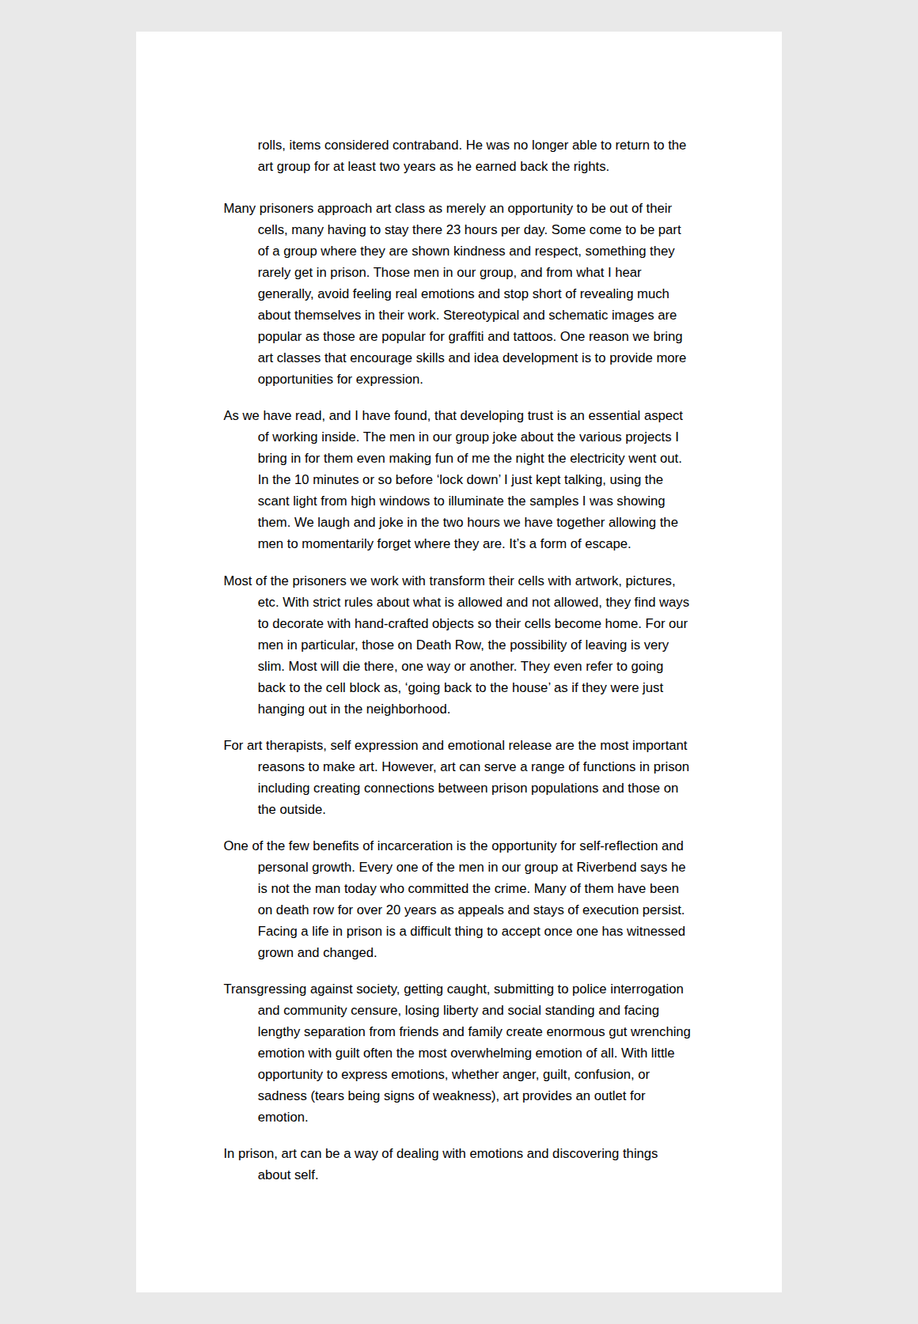rolls, items considered contraband. He was no longer able to return to the art group for at least two years as he earned back the rights.
Many prisoners approach art class as merely an opportunity to be out of their cells, many having to stay there 23 hours per day. Some come to be part of a group where they are shown kindness and respect, something they rarely get in prison. Those men in our group, and from what I hear generally, avoid feeling real emotions and stop short of revealing much about themselves in their work. Stereotypical and schematic images are popular as those are popular for graffiti and tattoos. One reason we bring art classes that encourage skills and idea development is to provide more opportunities for expression.
As we have read, and I have found, that developing trust is an essential aspect of working inside. The men in our group joke about the various projects I bring in for them even making fun of me the night the electricity went out. In the 10 minutes or so before ‘lock down’ I just kept talking, using the scant light from high windows to illuminate the samples I was showing them. We laugh and joke in the two hours we have together allowing the men to momentarily forget where they are. It’s a form of escape.
Most of the prisoners we work with transform their cells with artwork, pictures, etc. With strict rules about what is allowed and not allowed, they find ways to decorate with hand-crafted objects so their cells become home. For our men in particular, those on Death Row, the possibility of leaving is very slim. Most will die there, one way or another. They even refer to going back to the cell block as, ‘going back to the house’ as if they were just hanging out in the neighborhood.
For art therapists, self expression and emotional release are the most important reasons to make art. However, art can serve a range of functions in prison including creating connections between prison populations and those on the outside.
One of the few benefits of incarceration is the opportunity for self-reflection and personal growth. Every one of the men in our group at Riverbend says he is not the man today who committed the crime. Many of them have been on death row for over 20 years as appeals and stays of execution persist. Facing a life in prison is a difficult thing to accept once one has witnessed grown and changed.
Transgressing against society, getting caught, submitting to police interrogation and community censure, losing liberty and social standing and facing lengthy separation from friends and family create enormous gut wrenching emotion with guilt often the most overwhelming emotion of all. With little opportunity to express emotions, whether anger, guilt, confusion, or sadness (tears being signs of weakness), art provides an outlet for emotion.
In prison, art can be a way of dealing with emotions and discovering things about self.